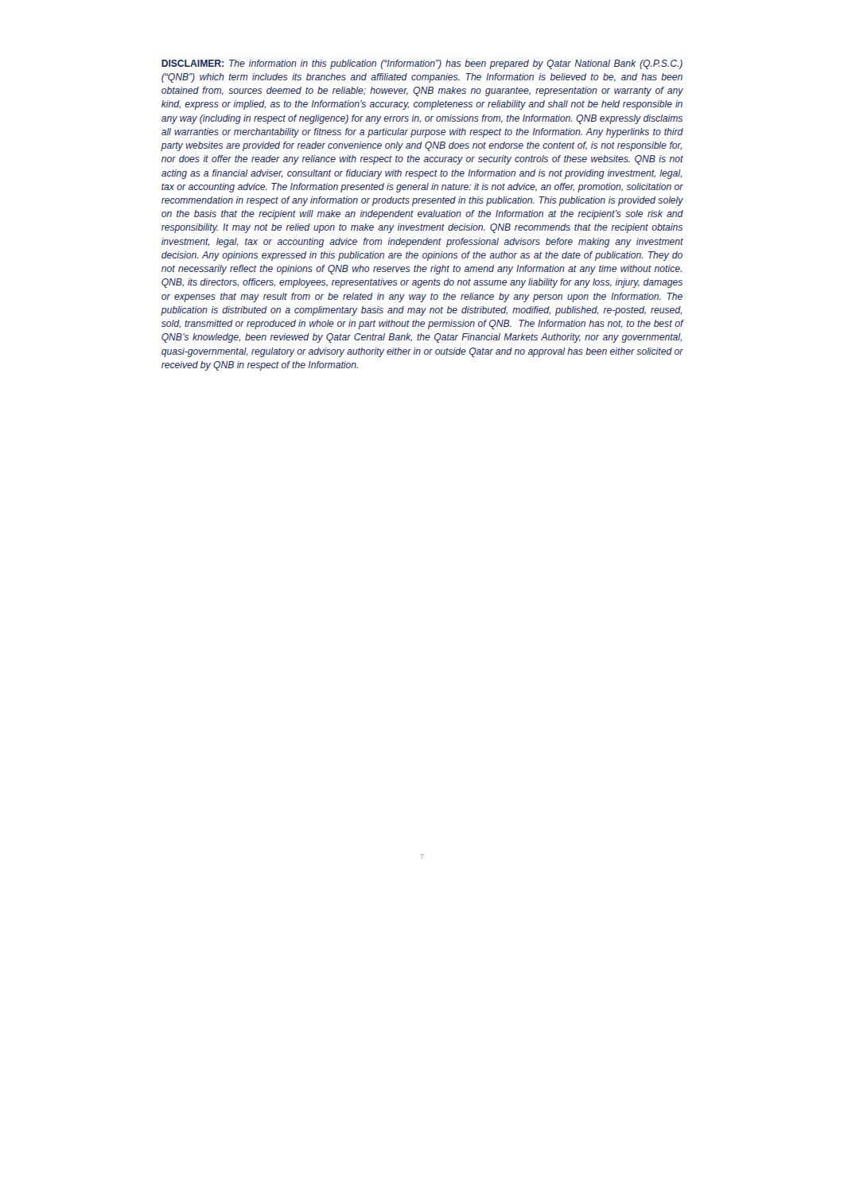DISCLAIMER: The information in this publication (“Information”) has been prepared by Qatar National Bank (Q.P.S.C.) (“QNB”) which term includes its branches and affiliated companies. The Information is believed to be, and has been obtained from, sources deemed to be reliable; however, QNB makes no guarantee, representation or warranty of any kind, express or implied, as to the Information’s accuracy, completeness or reliability and shall not be held responsible in any way (including in respect of negligence) for any errors in, or omissions from, the Information. QNB expressly disclaims all warranties or merchantability or fitness for a particular purpose with respect to the Information. Any hyperlinks to third party websites are provided for reader convenience only and QNB does not endorse the content of, is not responsible for, nor does it offer the reader any reliance with respect to the accuracy or security controls of these websites. QNB is not acting as a financial adviser, consultant or fiduciary with respect to the Information and is not providing investment, legal, tax or accounting advice. The Information presented is general in nature: it is not advice, an offer, promotion, solicitation or recommendation in respect of any information or products presented in this publication. This publication is provided solely on the basis that the recipient will make an independent evaluation of the Information at the recipient’s sole risk and responsibility. It may not be relied upon to make any investment decision. QNB recommends that the recipient obtains investment, legal, tax or accounting advice from independent professional advisors before making any investment decision. Any opinions expressed in this publication are the opinions of the author as at the date of publication. They do not necessarily reflect the opinions of QNB who reserves the right to amend any Information at any time without notice. QNB, its directors, officers, employees, representatives or agents do not assume any liability for any loss, injury, damages or expenses that may result from or be related in any way to the reliance by any person upon the Information. The publication is distributed on a complimentary basis and may not be distributed, modified, published, re-posted, reused, sold, transmitted or reproduced in whole or in part without the permission of QNB. The Information has not, to the best of QNB’s knowledge, been reviewed by Qatar Central Bank, the Qatar Financial Markets Authority, nor any governmental, quasi-governmental, regulatory or advisory authority either in or outside Qatar and no approval has been either solicited or received by QNB in respect of the Information.
7